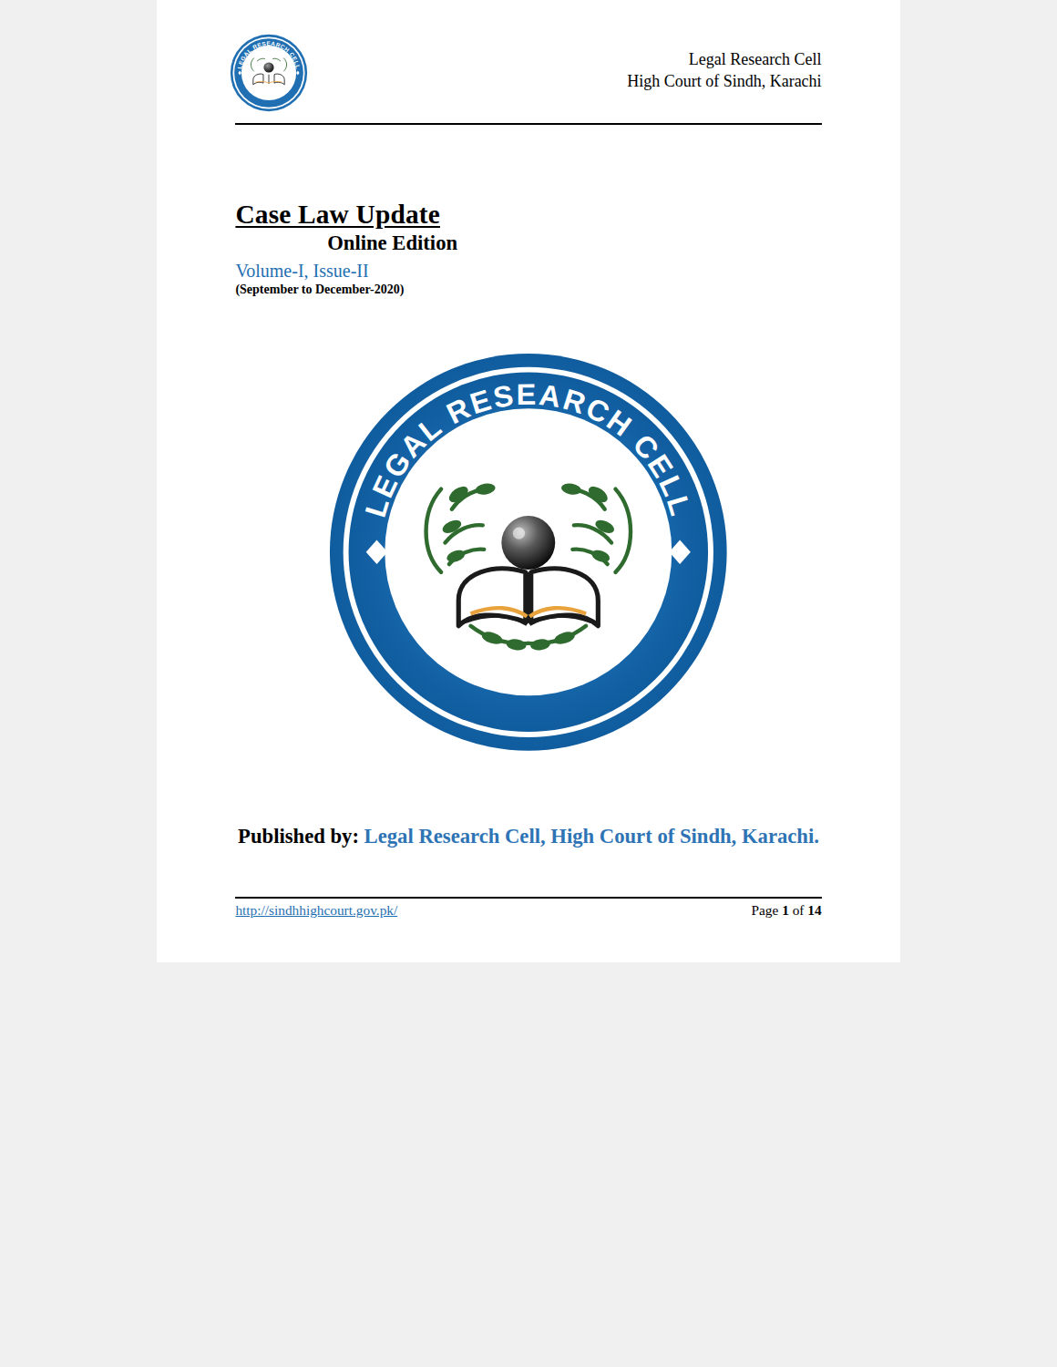LEGAL RESEARCH CELL HIGH COURT OF SINDH
Legal Research Cell
High Court of Sindh, Karachi
Case Law Update
Online Edition
Volume-I, Issue-II
(September to December-2020)
LEGAL RESEARCH CELL HIGH COURT OF SINDH
Published by: Legal Research Cell, High Court of Sindh, Karachi.
http://sindhhighcourt.gov.pk/ Page 1 of 14